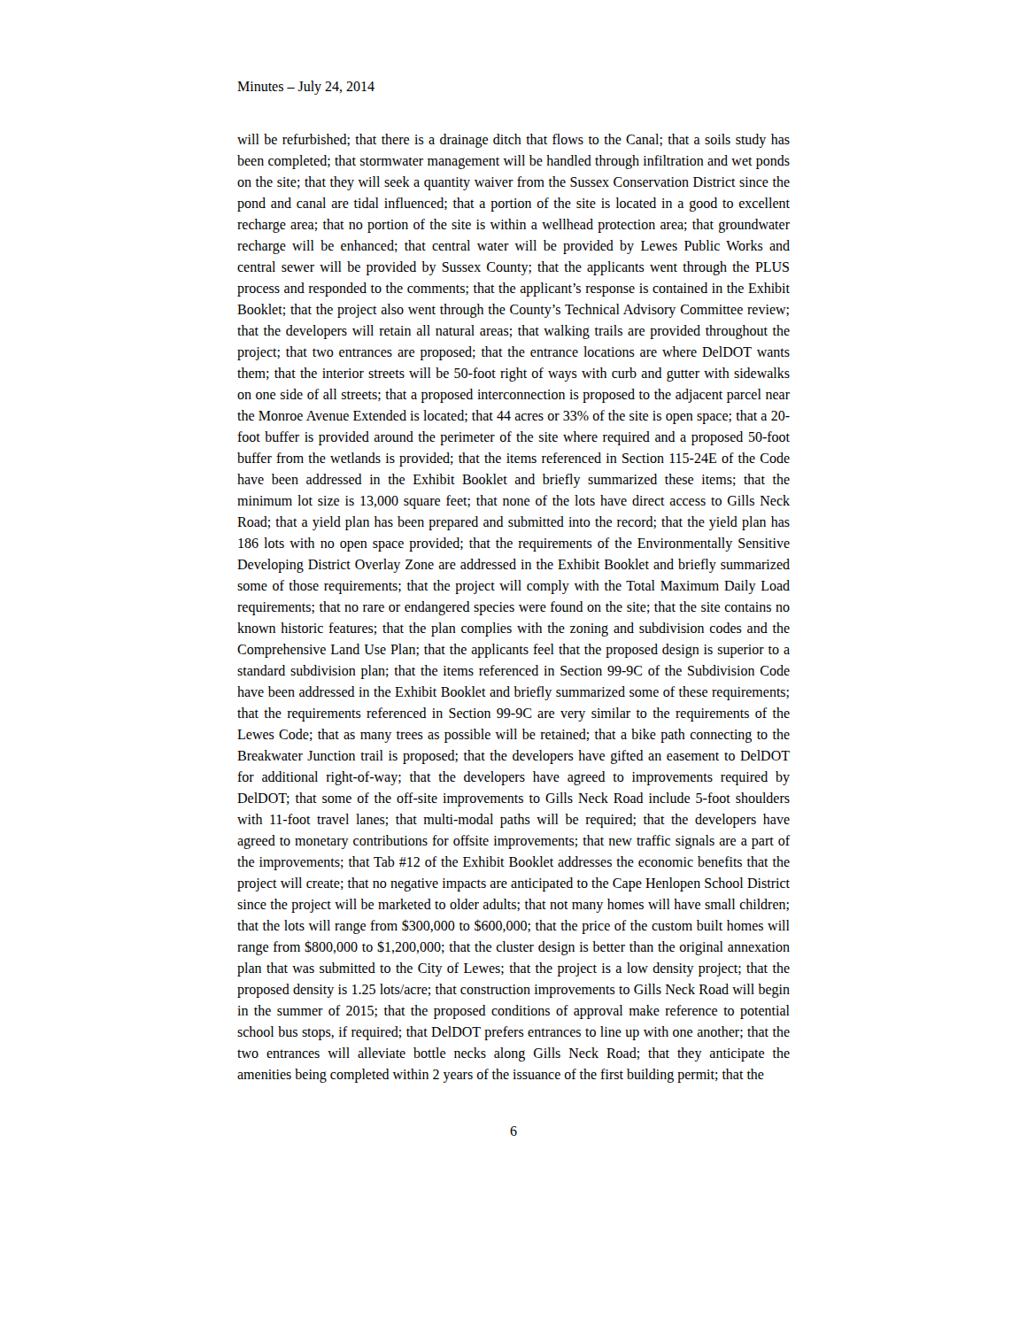Minutes – July 24, 2014
will be refurbished; that there is a drainage ditch that flows to the Canal; that a soils study has been completed; that stormwater management will be handled through infiltration and wet ponds on the site; that they will seek a quantity waiver from the Sussex Conservation District since the pond and canal are tidal influenced; that a portion of the site is located in a good to excellent recharge area; that no portion of the site is within a wellhead protection area; that groundwater recharge will be enhanced; that central water will be provided by Lewes Public Works and central sewer will be provided by Sussex County; that the applicants went through the PLUS process and responded to the comments; that the applicant’s response is contained in the Exhibit Booklet; that the project also went through the County’s Technical Advisory Committee review; that the developers will retain all natural areas; that walking trails are provided throughout the project; that two entrances are proposed; that the entrance locations are where DelDOT wants them; that the interior streets will be 50-foot right of ways with curb and gutter with sidewalks on one side of all streets; that a proposed interconnection is proposed to the adjacent parcel near the Monroe Avenue Extended is located; that 44 acres or 33% of the site is open space; that a 20-foot buffer is provided around the perimeter of the site where required and a proposed 50-foot buffer from the wetlands is provided; that the items referenced in Section 115-24E of the Code have been addressed in the Exhibit Booklet and briefly summarized these items; that the minimum lot size is 13,000 square feet; that none of the lots have direct access to Gills Neck Road; that a yield plan has been prepared and submitted into the record; that the yield plan has 186 lots with no open space provided; that the requirements of the Environmentally Sensitive Developing District Overlay Zone are addressed in the Exhibit Booklet and briefly summarized some of those requirements; that the project will comply with the Total Maximum Daily Load requirements; that no rare or endangered species were found on the site; that the site contains no known historic features; that the plan complies with the zoning and subdivision codes and the Comprehensive Land Use Plan; that the applicants feel that the proposed design is superior to a standard subdivision plan; that the items referenced in Section 99-9C of the Subdivision Code have been addressed in the Exhibit Booklet and briefly summarized some of these requirements; that the requirements referenced in Section 99-9C are very similar to the requirements of the Lewes Code; that as many trees as possible will be retained; that a bike path connecting to the Breakwater Junction trail is proposed; that the developers have gifted an easement to DelDOT for additional right-of-way; that the developers have agreed to improvements required by DelDOT; that some of the off-site improvements to Gills Neck Road include 5-foot shoulders with 11-foot travel lanes; that multi-modal paths will be required; that the developers have agreed to monetary contributions for offsite improvements; that new traffic signals are a part of the improvements; that Tab #12 of the Exhibit Booklet addresses the economic benefits that the project will create; that no negative impacts are anticipated to the Cape Henlopen School District since the project will be marketed to older adults; that not many homes will have small children; that the lots will range from $300,000 to $600,000; that the price of the custom built homes will range from $800,000 to $1,200,000; that the cluster design is better than the original annexation plan that was submitted to the City of Lewes; that the project is a low density project; that the proposed density is 1.25 lots/acre; that construction improvements to Gills Neck Road will begin in the summer of 2015; that the proposed conditions of approval make reference to potential school bus stops, if required; that DelDOT prefers entrances to line up with one another; that the two entrances will alleviate bottle necks along Gills Neck Road; that they anticipate the amenities being completed within 2 years of the issuance of the first building permit; that the
6